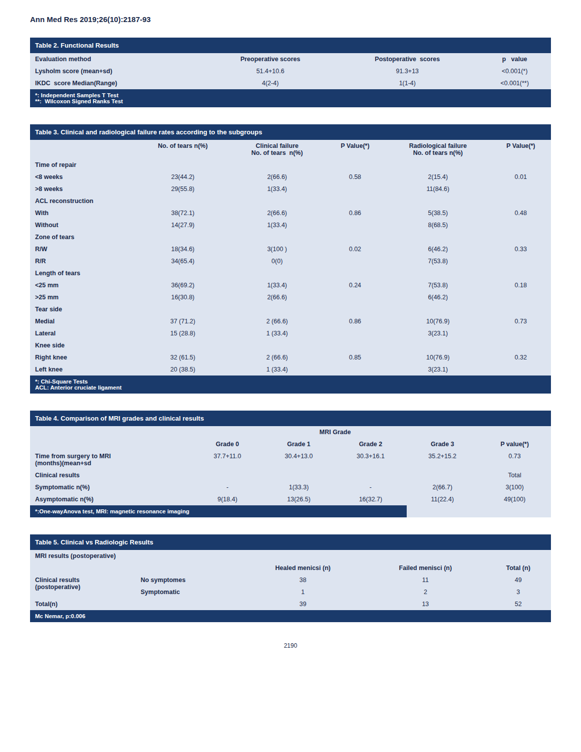Ann Med Res 2019;26(10):2187-93
Table 2. Functional Results
| Evaluation method | Preoperative scores | Postoperative scores | p value |
| --- | --- | --- | --- |
| Lysholm score (mean+sd) | 51.4+10.6 | 91.3+13 | <0.001(*) |
| IKDC score Median(Range) | 4(2-4) | 1(1-4) | <0.001(**) |
| *: Independent Samples T Test **: Wilcoxon Signed Ranks Test |
Table 3. Clinical and radiological failure rates according to the subgroups
| | No. of tears n(%) | Clinical failure No. of tears n(%) | P Value(*) | Radiological failure No. of tears n(%) | P Value(*) |
| --- | --- | --- | --- | --- | --- |
| Time of repair | | | | | |
| <8 weeks | 23(44.2) | 2(66.6) | 0.58 | 2(15.4) | 0.01 |
| >8 weeks | 29(55.8) | 1(33.4) | | 11(84.6) | |
| ACL reconstruction | | | | | |
| With | 38(72.1) | 2(66.6) | 0.86 | 5(38.5) | 0.48 |
| Without | 14(27.9) | 1(33.4) | | 8(68.5) | |
| Zone of tears | | | | | |
| R/W | 18(34.6) | 3(100 ) | 0.02 | 6(46.2) | 0.33 |
| R/R | 34(65.4) | 0(0) | | 7(53.8) | |
| Length of tears | | | | | |
| <25 mm | 36(69.2) | 1(33.4) | 0.24 | 7(53.8) | 0.18 |
| >25 mm | 16(30.8) | 2(66.6) | | 6(46.2) | |
| Tear side | | | | | |
| Medial | 37 (71.2) | 2 (66.6) | 0.86 | 10(76.9) | 0.73 |
| Lateral | 15 (28.8) | 1 (33.4) | | 3(23.1) | |
| Knee side | | | | | |
| Right knee | 32 (61.5) | 2 (66.6) | 0.85 | 10(76.9) | 0.32 |
| Left knee | 20 (38.5) | 1 (33.4) | | 3(23.1) | |
| *: Chi-Square Tests ACL: Anterior cruciate ligament |
Table 4. Comparison of MRI grades and clinical results
| | MRI Grade | |
| --- | --- | --- |
| | Grade 0 | Grade 1 | Grade 2 | Grade 3 | P value(*) |
| Time from surgery to MRI (months)(mean+sd | 37.7+11.0 | 30.4+13.0 | 30.3+16.1 | 35.2+15.2 | 0.73 |
| Clinical results | | | | | Total |
| Symptomatic n(%) | - | 1(33.3) | - | 2(66.7) | 3(100) |
| Asymptomatic n(%) | 9(18.4) | 13(26.5) | 16(32.7) | 11(22.4) | 49(100) |
| *:One-wayAnova test, MRI: magnetic resonance imaging | | |
Table 5. Clinical vs Radiologic Results
| MRI results (postoperative) | | | |
| | | Healed menicsi (n) | Failed menisci (n) | Total (n) |
| Clinical results (postoperative) | No symptomes | 38 | 11 | 49 |
| Symptomatic | 1 | 2 | 3 |
| Total(n) | 39 | 13 | 52 |
| Mc Nemar, p:0.006 |
2190